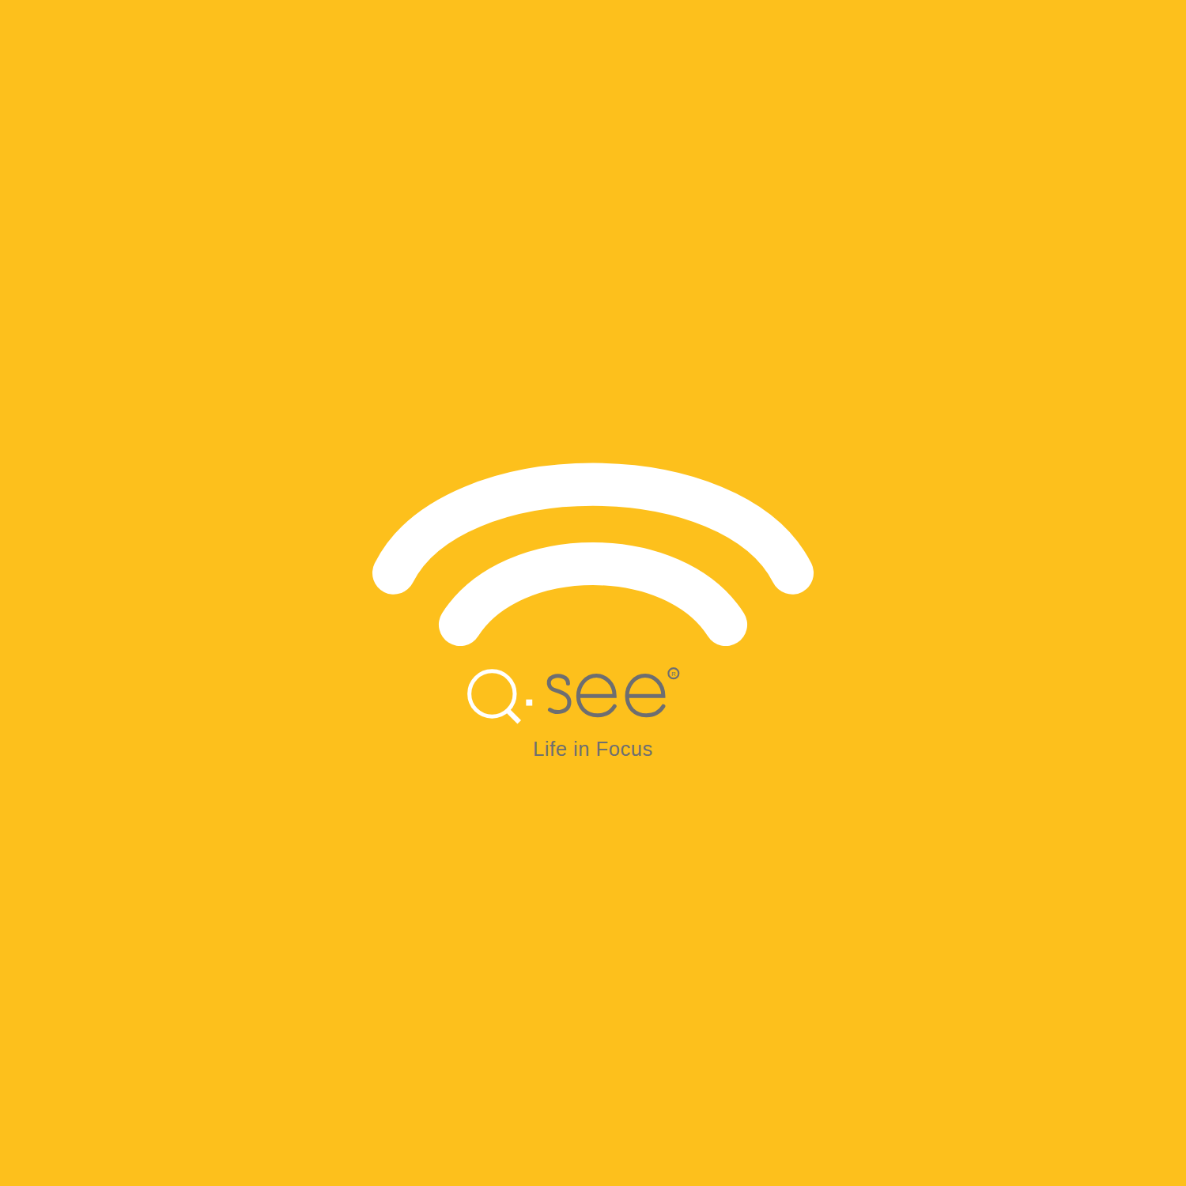Q-See
R
Life in Focus